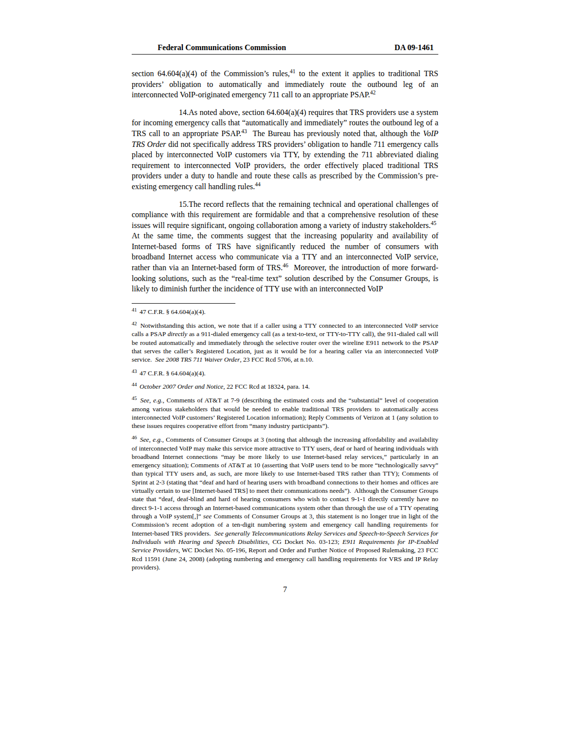Federal Communications Commission DA 09-1461
section 64.604(a)(4) of the Commission’s rules,41 to the extent it applies to traditional TRS providers’ obligation to automatically and immediately route the outbound leg of an interconnected VoIP-originated emergency 711 call to an appropriate PSAP.42
14. As noted above, section 64.604(a)(4) requires that TRS providers use a system for incoming emergency calls that “automatically and immediately” routes the outbound leg of a TRS call to an appropriate PSAP.43 The Bureau has previously noted that, although the VoIP TRS Order did not specifically address TRS providers’ obligation to handle 711 emergency calls placed by interconnected VoIP customers via TTY, by extending the 711 abbreviated dialing requirement to interconnected VoIP providers, the order effectively placed traditional TRS providers under a duty to handle and route these calls as prescribed by the Commission’s pre-existing emergency call handling rules.44
15. The record reflects that the remaining technical and operational challenges of compliance with this requirement are formidable and that a comprehensive resolution of these issues will require significant, ongoing collaboration among a variety of industry stakeholders.45 At the same time, the comments suggest that the increasing popularity and availability of Internet-based forms of TRS have significantly reduced the number of consumers with broadband Internet access who communicate via a TTY and an interconnected VoIP service, rather than via an Internet-based form of TRS.46 Moreover, the introduction of more forward-looking solutions, such as the “real-time text” solution described by the Consumer Groups, is likely to diminish further the incidence of TTY use with an interconnected VoIP
41 47 C.F.R. § 64.604(a)(4).
42 Notwithstanding this action, we note that if a caller using a TTY connected to an interconnected VoIP service calls a PSAP directly as a 911-dialed emergency call (as a text-to-text, or TTY-to-TTY call), the 911-dialed call will be routed automatically and immediately through the selective router over the wireline E911 network to the PSAP that serves the caller’s Registered Location, just as it would be for a hearing caller via an interconnected VoIP service. See 2008 TRS 711 Waiver Order, 23 FCC Rcd 5706, at n.10.
43 47 C.F.R. § 64.604(a)(4).
44 October 2007 Order and Notice, 22 FCC Rcd at 18324, para. 14.
45 See, e.g., Comments of AT&T at 7-9 (describing the estimated costs and the “substantial” level of cooperation among various stakeholders that would be needed to enable traditional TRS providers to automatically access interconnected VoIP customers’ Registered Location information); Reply Comments of Verizon at 1 (any solution to these issues requires cooperative effort from “many industry participants”).
46 See, e.g., Comments of Consumer Groups at 3 (noting that although the increasing affordability and availability of interconnected VoIP may make this service more attractive to TTY users, deaf or hard of hearing individuals with broadband Internet connections “may be more likely to use Internet-based relay services,” particularly in an emergency situation); Comments of AT&T at 10 (asserting that VoIP users tend to be more “technologically savvy” than typical TTY users and, as such, are more likely to use Internet-based TRS rather than TTY); Comments of Sprint at 2-3 (stating that “deaf and hard of hearing users with broadband connections to their homes and offices are virtually certain to use [Internet-based TRS] to meet their communications needs”). Although the Consumer Groups state that “deaf, deaf-blind and hard of hearing consumers who wish to contact 9-1-1 directly currently have no direct 9-1-1 access through an Internet-based communications system other than through the use of a TTY operating through a VoIP system[,]” see Comments of Consumer Groups at 3, this statement is no longer true in light of the Commission’s recent adoption of a ten-digit numbering system and emergency call handling requirements for Internet-based TRS providers. See generally Telecommunications Relay Services and Speech-to-Speech Services for Individuals with Hearing and Speech Disabilities, CG Docket No. 03-123; E911 Requirements for IP-Enabled Service Providers, WC Docket No. 05-196, Report and Order and Further Notice of Proposed Rulemaking, 23 FCC Rcd 11591 (June 24, 2008) (adopting numbering and emergency call handling requirements for VRS and IP Relay providers).
7